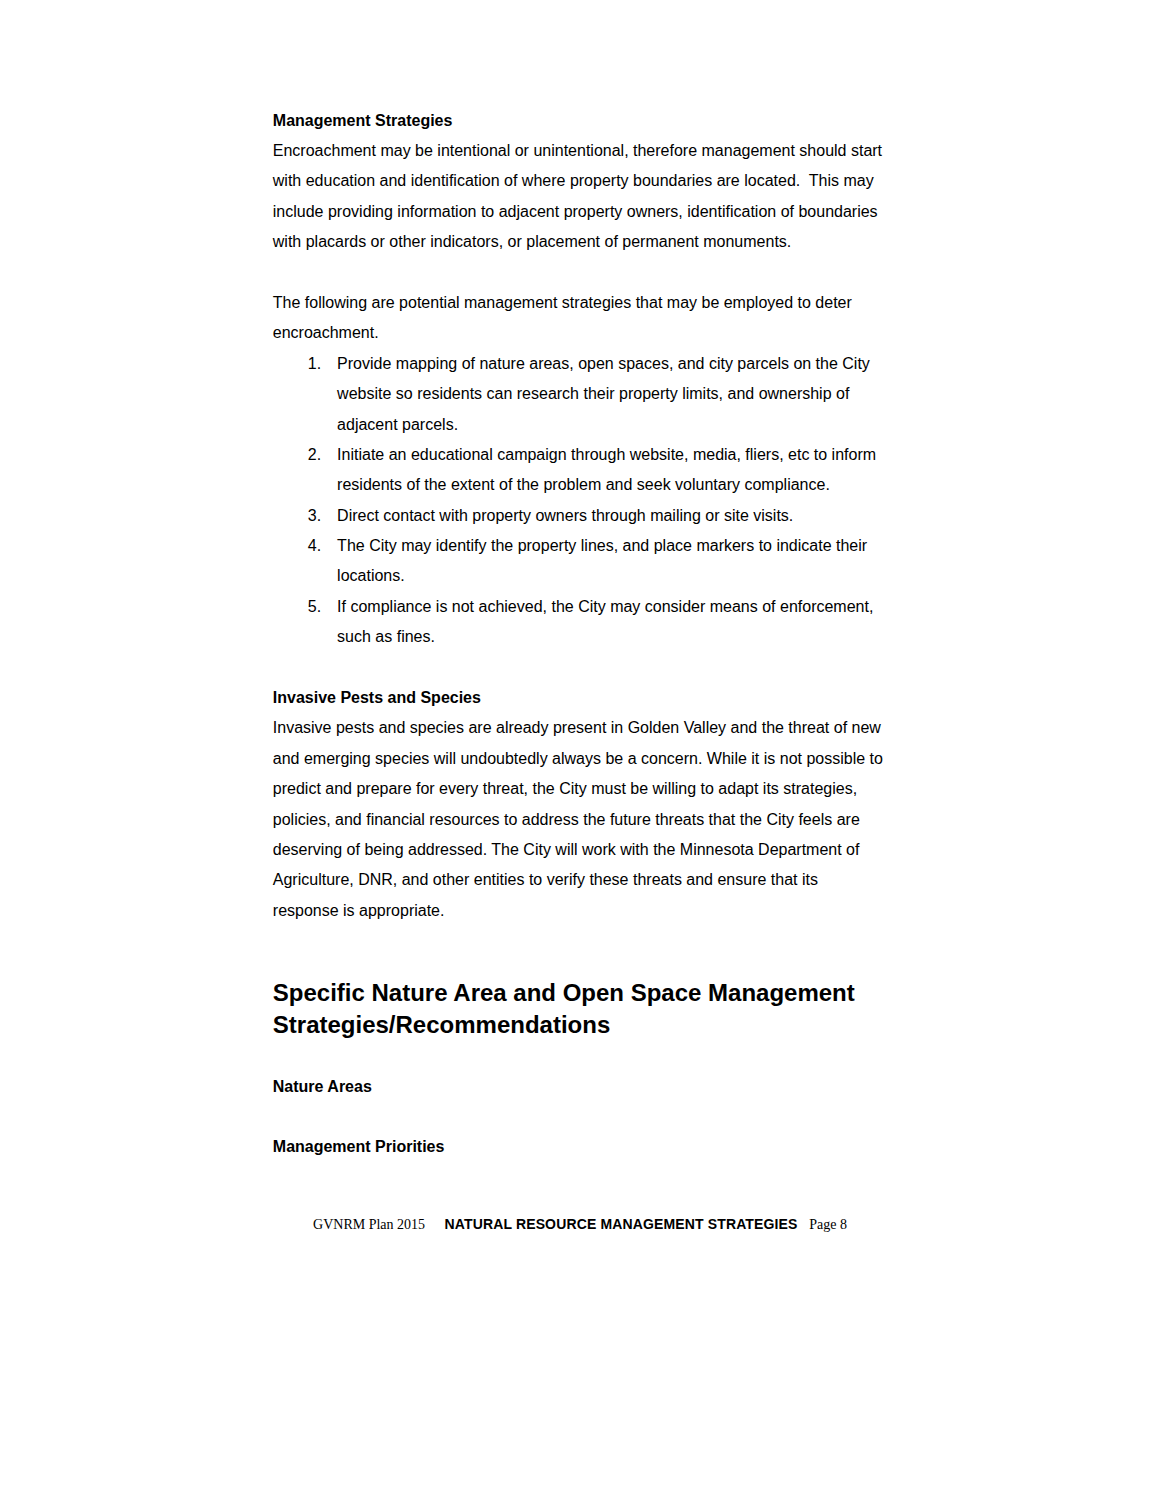Management Strategies
Encroachment may be intentional or unintentional, therefore management should start with education and identification of where property boundaries are located. This may include providing information to adjacent property owners, identification of boundaries with placards or other indicators, or placement of permanent monuments.
The following are potential management strategies that may be employed to deter encroachment.
Provide mapping of nature areas, open spaces, and city parcels on the City website so residents can research their property limits, and ownership of adjacent parcels.
Initiate an educational campaign through website, media, fliers, etc to inform residents of the extent of the problem and seek voluntary compliance.
Direct contact with property owners through mailing or site visits.
The City may identify the property lines, and place markers to indicate their locations.
If compliance is not achieved, the City may consider means of enforcement, such as fines.
Invasive Pests and Species
Invasive pests and species are already present in Golden Valley and the threat of new and emerging species will undoubtedly always be a concern. While it is not possible to predict and prepare for every threat, the City must be willing to adapt its strategies, policies, and financial resources to address the future threats that the City feels are deserving of being addressed. The City will work with the Minnesota Department of Agriculture, DNR, and other entities to verify these threats and ensure that its response is appropriate.
Specific Nature Area and Open Space Management Strategies/Recommendations
Nature Areas
Management Priorities
GVNRM Plan 2015 NATURAL RESOURCE MANAGEMENT STRATEGIES Page 8